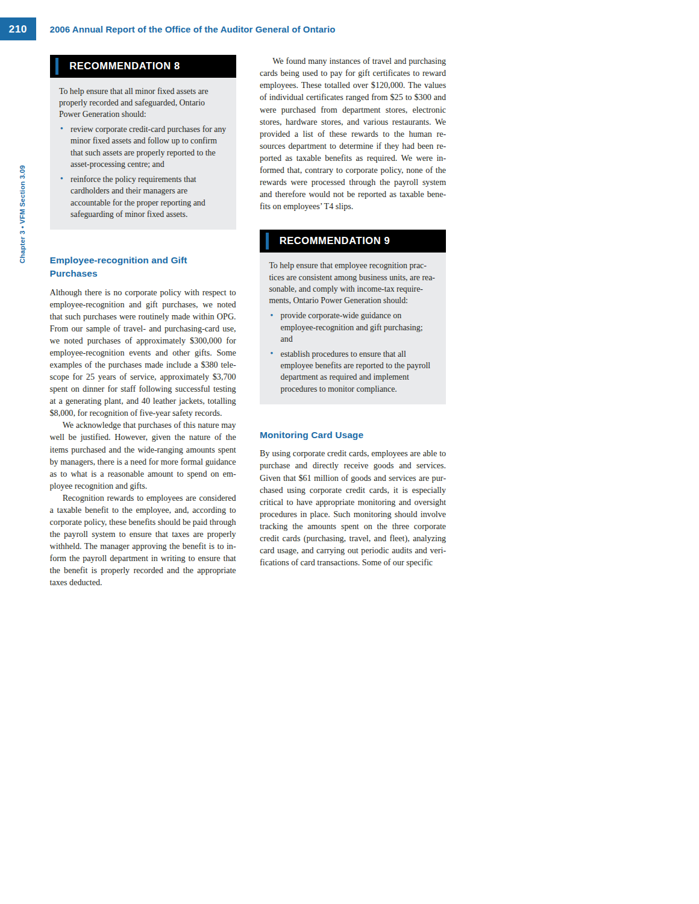210
2006 Annual Report of the Office of the Auditor General of Ontario
Chapter 3 • VFM Section 3.09
RECOMMENDATION 8
To help ensure that all minor fixed assets are properly recorded and safeguarded, Ontario Power Generation should:
review corporate credit-card purchases for any minor fixed assets and follow up to confirm that such assets are properly reported to the asset-processing centre; and
reinforce the policy requirements that cardholders and their managers are accountable for the proper reporting and safeguarding of minor fixed assets.
Employee-recognition and Gift Purchases
Although there is no corporate policy with respect to employee-recognition and gift purchases, we noted that such purchases were routinely made within OPG. From our sample of travel- and purchasing-card use, we noted purchases of approximately $300,000 for employee-recognition events and other gifts. Some examples of the purchases made include a $380 telescope for 25 years of service, approximately $3,700 spent on dinner for staff following successful testing at a generating plant, and 40 leather jackets, totalling $8,000, for recognition of five-year safety records.
We acknowledge that purchases of this nature may well be justified. However, given the nature of the items purchased and the wide-ranging amounts spent by managers, there is a need for more formal guidance as to what is a reasonable amount to spend on employee recognition and gifts.
Recognition rewards to employees are considered a taxable benefit to the employee, and, according to corporate policy, these benefits should be paid through the payroll system to ensure that taxes are properly withheld. The manager approving the benefit is to inform the payroll department in writing to ensure that the benefit is properly recorded and the appropriate taxes deducted.
We found many instances of travel and purchasing cards being used to pay for gift certificates to reward employees. These totalled over $120,000. The values of individual certificates ranged from $25 to $300 and were purchased from department stores, electronic stores, hardware stores, and various restaurants. We provided a list of these rewards to the human resources department to determine if they had been reported as taxable benefits as required. We were informed that, contrary to corporate policy, none of the rewards were processed through the payroll system and therefore would not be reported as taxable benefits on employees’ T4 slips.
RECOMMENDATION 9
To help ensure that employee recognition practices are consistent among business units, are reasonable, and comply with income-tax requirements, Ontario Power Generation should:
provide corporate-wide guidance on employee-recognition and gift purchasing; and
establish procedures to ensure that all employee benefits are reported to the payroll department as required and implement procedures to monitor compliance.
Monitoring Card Usage
By using corporate credit cards, employees are able to purchase and directly receive goods and services. Given that $61 million of goods and services are purchased using corporate credit cards, it is especially critical to have appropriate monitoring and oversight procedures in place. Such monitoring should involve tracking the amounts spent on the three corporate credit cards (purchasing, travel, and fleet), analyzing card usage, and carrying out periodic audits and verifications of card transactions. Some of our specific